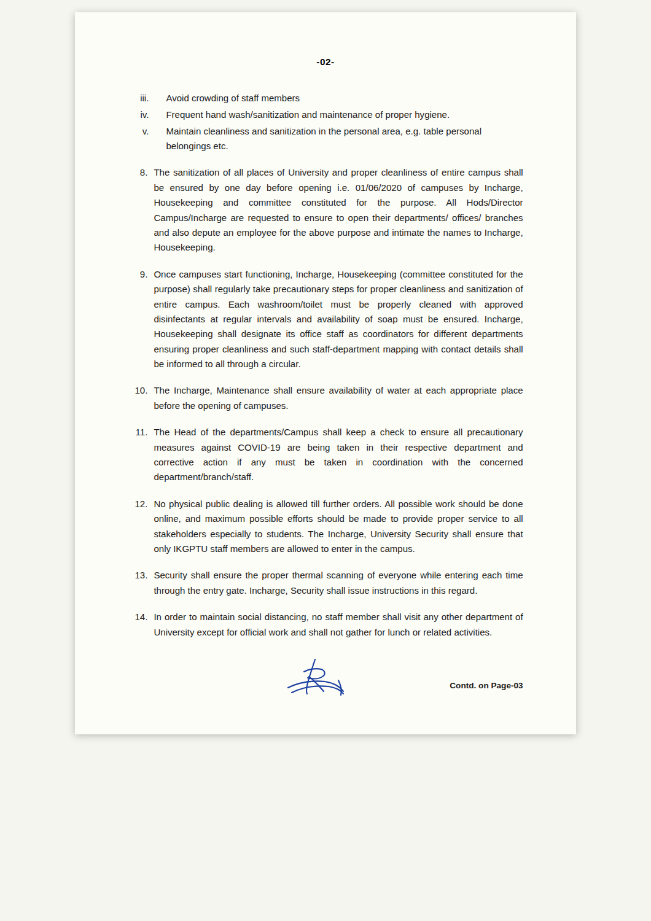-02-
iii. Avoid crowding of staff members
iv. Frequent hand wash/sanitization and maintenance of proper hygiene.
v. Maintain cleanliness and sanitization in the personal area, e.g. table personal belongings etc.
The sanitization of all places of University and proper cleanliness of entire campus shall be ensured by one day before opening i.e. 01/06/2020 of campuses by Incharge, Housekeeping and committee constituted for the purpose. All Hods/Director Campus/Incharge are requested to ensure to open their departments/ offices/ branches and also depute an employee for the above purpose and intimate the names to Incharge, Housekeeping.
Once campuses start functioning, Incharge, Housekeeping (committee constituted for the purpose) shall regularly take precautionary steps for proper cleanliness and sanitization of entire campus. Each washroom/toilet must be properly cleaned with approved disinfectants at regular intervals and availability of soap must be ensured. Incharge, Housekeeping shall designate its office staff as coordinators for different departments ensuring proper cleanliness and such staff-department mapping with contact details shall be informed to all through a circular.
The Incharge, Maintenance shall ensure availability of water at each appropriate place before the opening of campuses.
The Head of the departments/Campus shall keep a check to ensure all precautionary measures against COVID-19 are being taken in their respective department and corrective action if any must be taken in coordination with the concerned department/branch/staff.
No physical public dealing is allowed till further orders. All possible work should be done online, and maximum possible efforts should be made to provide proper service to all stakeholders especially to students. The Incharge, University Security shall ensure that only IKGPTU staff members are allowed to enter in the campus.
Security shall ensure the proper thermal scanning of everyone while entering each time through the entry gate. Incharge, Security shall issue instructions in this regard.
In order to maintain social distancing, no staff member shall visit any other department of University except for official work and shall not gather for lunch or related activities.
Contd. on Page-03